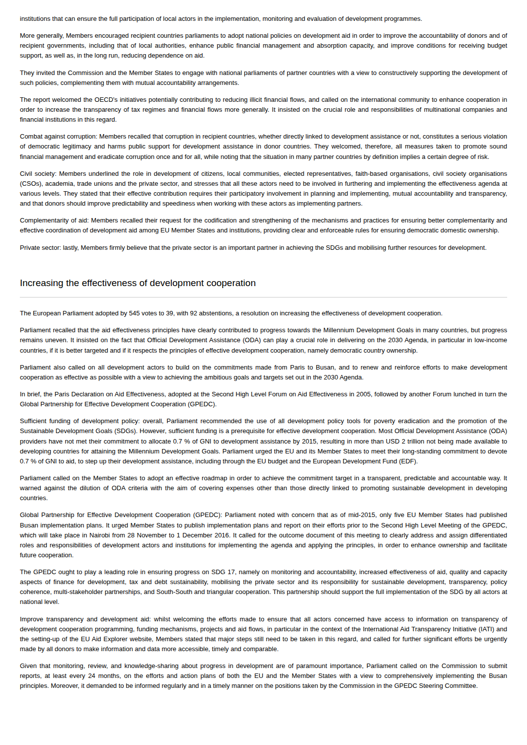institutions that can ensure the full participation of local actors in the implementation, monitoring and evaluation of development programmes.
More generally, Members encouraged recipient countries parliaments to adopt national policies on development aid in order to improve the accountability of donors and of recipient governments, including that of local authorities, enhance public financial management and absorption capacity, and improve conditions for receiving budget support, as well as, in the long run, reducing dependence on aid.
They invited the Commission and the Member States to engage with national parliaments of partner countries with a view to constructively supporting the development of such policies, complementing them with mutual accountability arrangements.
The report welcomed the OECD's initiatives potentially contributing to reducing illicit financial flows, and called on the international community to enhance cooperation in order to increase the transparency of tax regimes and financial flows more generally. It insisted on the crucial role and responsibilities of multinational companies and financial institutions in this regard.
Combat against corruption: Members recalled that corruption in recipient countries, whether directly linked to development assistance or not, constitutes a serious violation of democratic legitimacy and harms public support for development assistance in donor countries. They welcomed, therefore, all measures taken to promote sound financial management and eradicate corruption once and for all, while noting that the situation in many partner countries by definition implies a certain degree of risk.
Civil society: Members underlined the role in development of citizens, local communities, elected representatives, faith-based organisations, civil society organisations (CSOs), academia, trade unions and the private sector, and stresses that all these actors need to be involved in furthering and implementing the effectiveness agenda at various levels. They stated that their effective contribution requires their participatory involvement in planning and implementing, mutual accountability and transparency, and that donors should improve predictability and speediness when working with these actors as implementing partners.
Complementarity of aid: Members recalled their request for the codification and strengthening of the mechanisms and practices for ensuring better complementarity and effective coordination of development aid among EU Member States and institutions, providing clear and enforceable rules for ensuring democratic domestic ownership.
Private sector: lastly, Members firmly believe that the private sector is an important partner in achieving the SDGs and mobilising further resources for development.
Increasing the effectiveness of development cooperation
The European Parliament adopted by 545 votes to 39, with 92 abstentions, a resolution on increasing the effectiveness of development cooperation.
Parliament recalled that the aid effectiveness principles have clearly contributed to progress towards the Millennium Development Goals in many countries, but progress remains uneven. It insisted on the fact that Official Development Assistance (ODA) can play a crucial role in delivering on the 2030 Agenda, in particular in low-income countries, if it is better targeted and if it respects the principles of effective development cooperation, namely democratic country ownership.
Parliament also called on all development actors to build on the commitments made from Paris to Busan, and to renew and reinforce efforts to make development cooperation as effective as possible with a view to achieving the ambitious goals and targets set out in the 2030 Agenda.
In brief, the Paris Declaration on Aid Effectiveness, adopted at the Second High Level Forum on Aid Effectiveness in 2005, followed by another Forum lunched in turn the Global Partnership for Effective Development Cooperation (GPEDC).
Sufficient funding of development policy: overall, Parliament recommended the use of all development policy tools for poverty eradication and the promotion of the Sustainable Development Goals (SDGs). However, sufficient funding is a prerequisite for effective development cooperation. Most Official Development Assistance (ODA) providers have not met their commitment to allocate 0.7 % of GNI to development assistance by 2015, resulting in more than USD 2 trillion not being made available to developing countries for attaining the Millennium Development Goals. Parliament urged the EU and its Member States to meet their long-standing commitment to devote 0.7 % of GNI to aid, to step up their development assistance, including through the EU budget and the European Development Fund (EDF).
Parliament called on the Member States to adopt an effective roadmap in order to achieve the commitment target in a transparent, predictable and accountable way. It warned against the dilution of ODA criteria with the aim of covering expenses other than those directly linked to promoting sustainable development in developing countries.
Global Partnership for Effective Development Cooperation (GPEDC): Parliament noted with concern that as of mid-2015, only five EU Member States had published Busan implementation plans. It urged Member States to publish implementation plans and report on their efforts prior to the Second High Level Meeting of the GPEDC, which will take place in Nairobi from 28 November to 1 December 2016. It called for the outcome document of this meeting to clearly address and assign differentiated roles and responsibilities of development actors and institutions for implementing the agenda and applying the principles, in order to enhance ownership and facilitate future cooperation.
The GPEDC ought to play a leading role in ensuring progress on SDG 17, namely on monitoring and accountability, increased effectiveness of aid, quality and capacity aspects of finance for development, tax and debt sustainability, mobilising the private sector and its responsibility for sustainable development, transparency, policy coherence, multi-stakeholder partnerships, and South-South and triangular cooperation. This partnership should support the full implementation of the SDG by all actors at national level.
Improve transparency and development aid: whilst welcoming the efforts made to ensure that all actors concerned have access to information on transparency of development cooperation programming, funding mechanisms, projects and aid flows, in particular in the context of the International Aid Transparency Initiative (IATI) and the setting-up of the EU Aid Explorer website, Members stated that major steps still need to be taken in this regard, and called for further significant efforts be urgently made by all donors to make information and data more accessible, timely and comparable.
Given that monitoring, review, and knowledge-sharing about progress in development are of paramount importance, Parliament called on the Commission to submit reports, at least every 24 months, on the efforts and action plans of both the EU and the Member States with a view to comprehensively implementing the Busan principles. Moreover, it demanded to be informed regularly and in a timely manner on the positions taken by the Commission in the GPEDC Steering Committee.